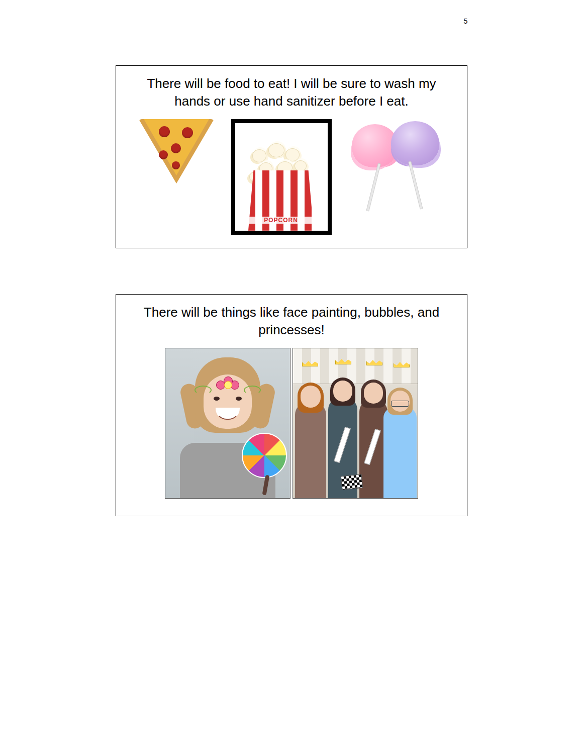5
There will be food to eat! I will be sure to wash my hands or use hand sanitizer before I eat.
POPCORN
There will be things like face painting, bubbles, and princesses!